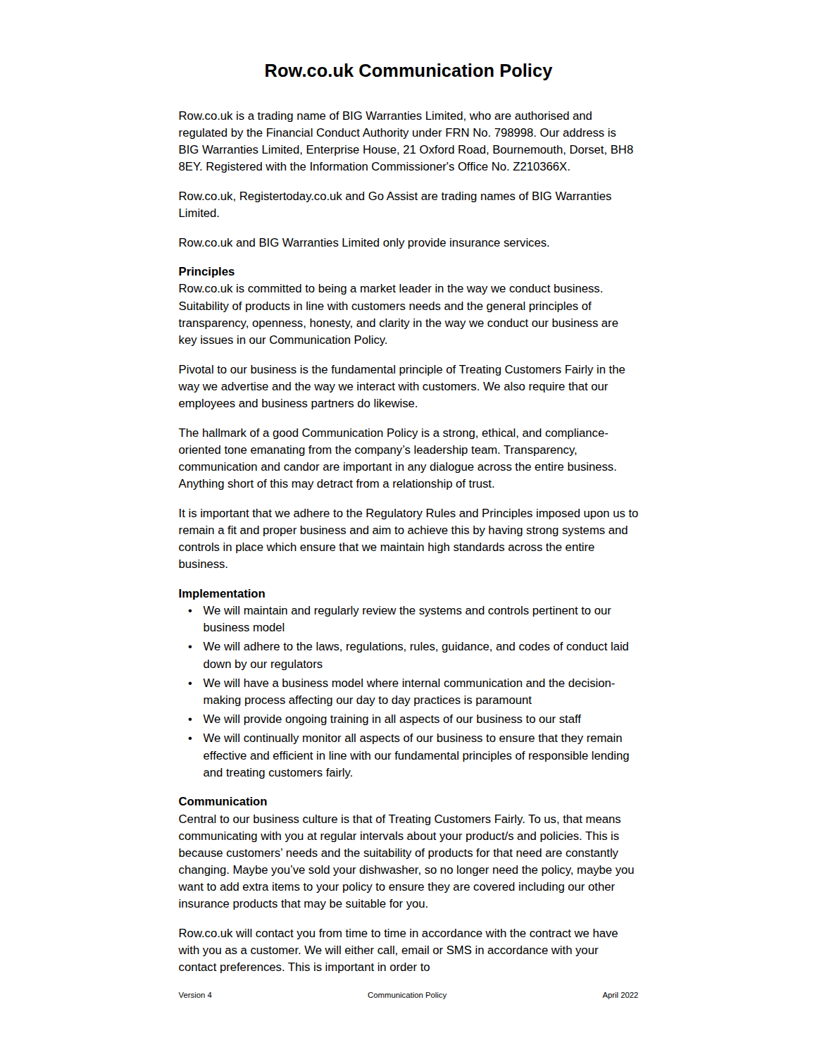Row.co.uk Communication Policy
Row.co.uk is a trading name of BIG Warranties Limited, who are authorised and regulated by the Financial Conduct Authority under FRN No. 798998. Our address is BIG Warranties Limited, Enterprise House, 21 Oxford Road, Bournemouth, Dorset, BH8 8EY. Registered with the Information Commissioner's Office No. Z210366X.
Row.co.uk, Registertoday.co.uk and Go Assist are trading names of BIG Warranties Limited.
Row.co.uk and BIG Warranties Limited only provide insurance services.
Principles
Row.co.uk is committed to being a market leader in the way we conduct business. Suitability of products in line with customers needs and the general principles of transparency, openness, honesty, and clarity in the way we conduct our business are key issues in our Communication Policy.
Pivotal to our business is the fundamental principle of Treating Customers Fairly in the way we advertise and the way we interact with customers. We also require that our employees and business partners do likewise.
The hallmark of a good Communication Policy is a strong, ethical, and compliance-oriented tone emanating from the company’s leadership team. Transparency, communication and candor are important in any dialogue across the entire business. Anything short of this may detract from a relationship of trust.
It is important that we adhere to the Regulatory Rules and Principles imposed upon us to remain a fit and proper business and aim to achieve this by having strong systems and controls in place which ensure that we maintain high standards across the entire business.
Implementation
We will maintain and regularly review the systems and controls pertinent to our business model
We will adhere to the laws, regulations, rules, guidance, and codes of conduct laid down by our regulators
We will have a business model where internal communication and the decision-making process affecting our day to day practices is paramount
We will provide ongoing training in all aspects of our business to our staff
We will continually monitor all aspects of our business to ensure that they remain effective and efficient in line with our fundamental principles of responsible lending and treating customers fairly.
Communication
Central to our business culture is that of Treating Customers Fairly. To us, that means communicating with you at regular intervals about your product/s and policies. This is because customers’ needs and the suitability of products for that need are constantly changing. Maybe you’ve sold your dishwasher, so no longer need the policy, maybe you want to add extra items to your policy to ensure they are covered including our other insurance products that may be suitable for you.
Row.co.uk will contact you from time to time in accordance with the contract we have with you as a customer. We will either call, email or SMS in accordance with your contact preferences. This is important in order to
Version 4 Communication Policy April 2022